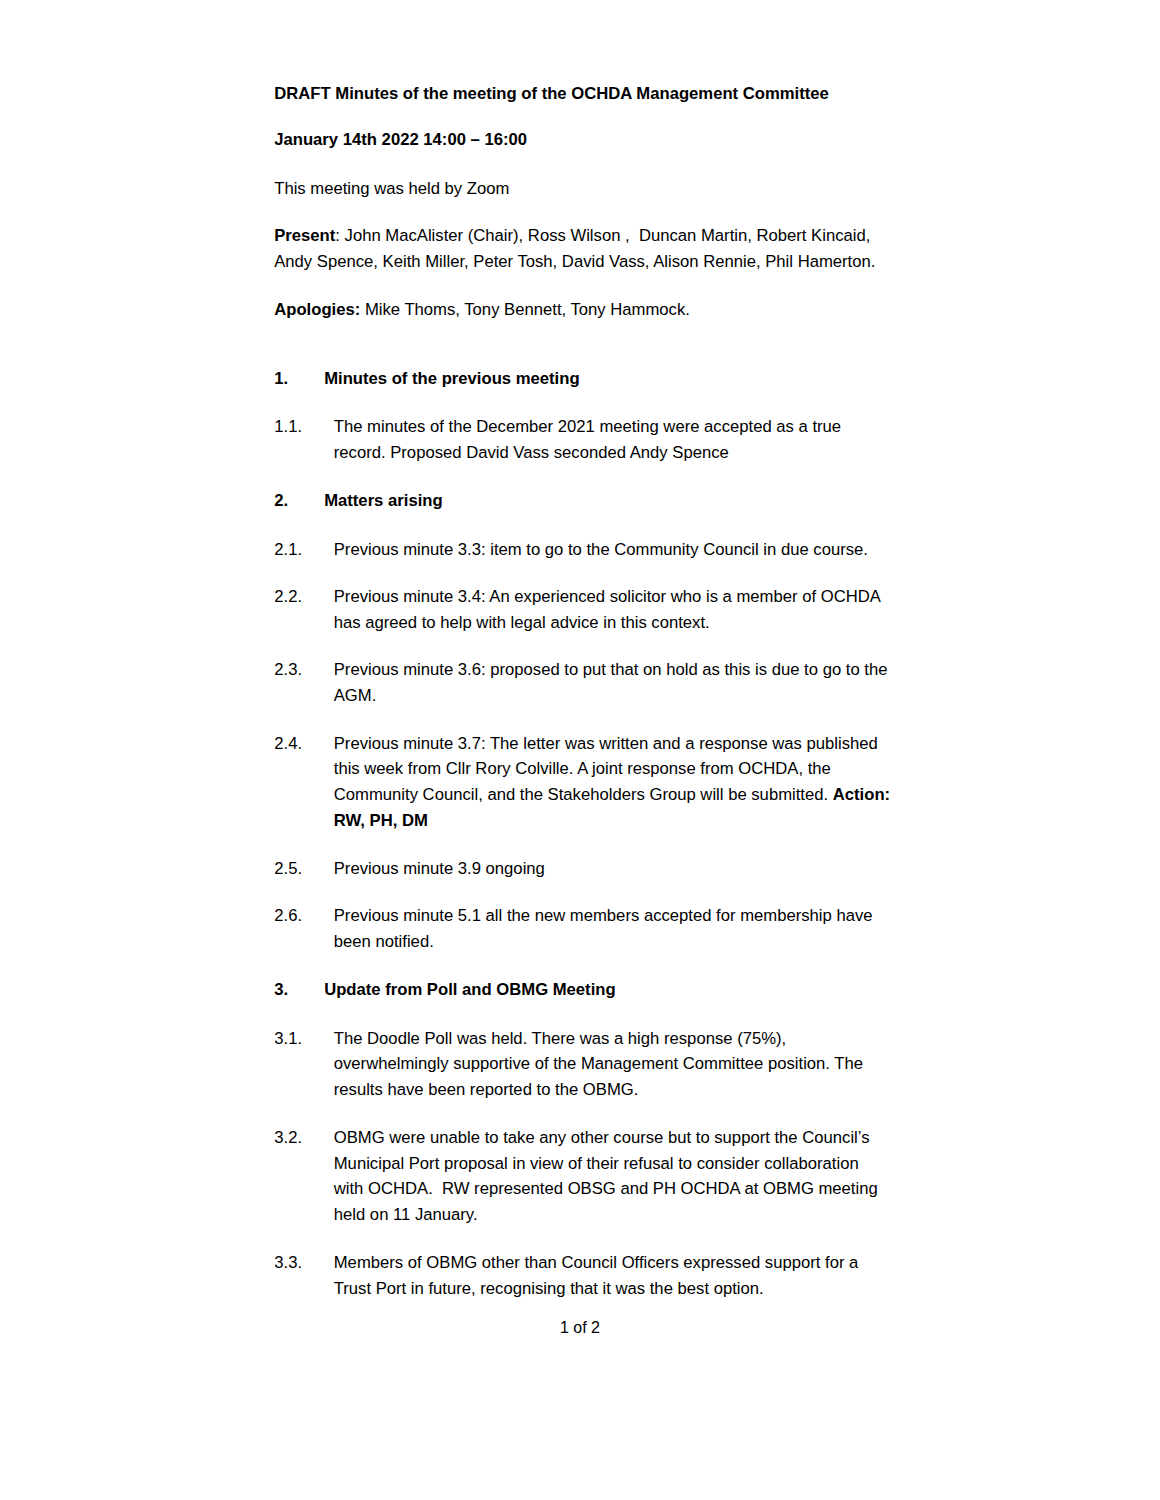DRAFT Minutes of the meeting of the OCHDA Management Committee
January 14th 2022 14:00 – 16:00
This meeting was held by Zoom
Present: John MacAlister (Chair), Ross Wilson , Duncan Martin, Robert Kincaid, Andy Spence, Keith Miller, Peter Tosh, David Vass, Alison Rennie, Phil Hamerton.
Apologies: Mike Thoms, Tony Bennett, Tony Hammock.
Minutes of the previous meeting
The minutes of the December 2021 meeting were accepted as a true record. Proposed David Vass seconded Andy Spence
Matters arising
Previous minute 3.3: item to go to the Community Council in due course.
Previous minute 3.4: An experienced solicitor who is a member of OCHDA has agreed to help with legal advice in this context.
Previous minute 3.6: proposed to put that on hold as this is due to go to the AGM.
Previous minute 3.7: The letter was written and a response was published this week from Cllr Rory Colville. A joint response from OCHDA, the Community Council, and the Stakeholders Group will be submitted. Action: RW, PH, DM
Previous minute 3.9 ongoing
Previous minute 5.1 all the new members accepted for membership have been notified.
Update from Poll and OBMG Meeting
The Doodle Poll was held. There was a high response (75%), overwhelmingly supportive of the Management Committee position. The results have been reported to the OBMG.
OBMG were unable to take any other course but to support the Council’s Municipal Port proposal in view of their refusal to consider collaboration with OCHDA. RW represented OBSG and PH OCHDA at OBMG meeting held on 11 January.
Members of OBMG other than Council Officers expressed support for a Trust Port in future, recognising that it was the best option.
1 of 2